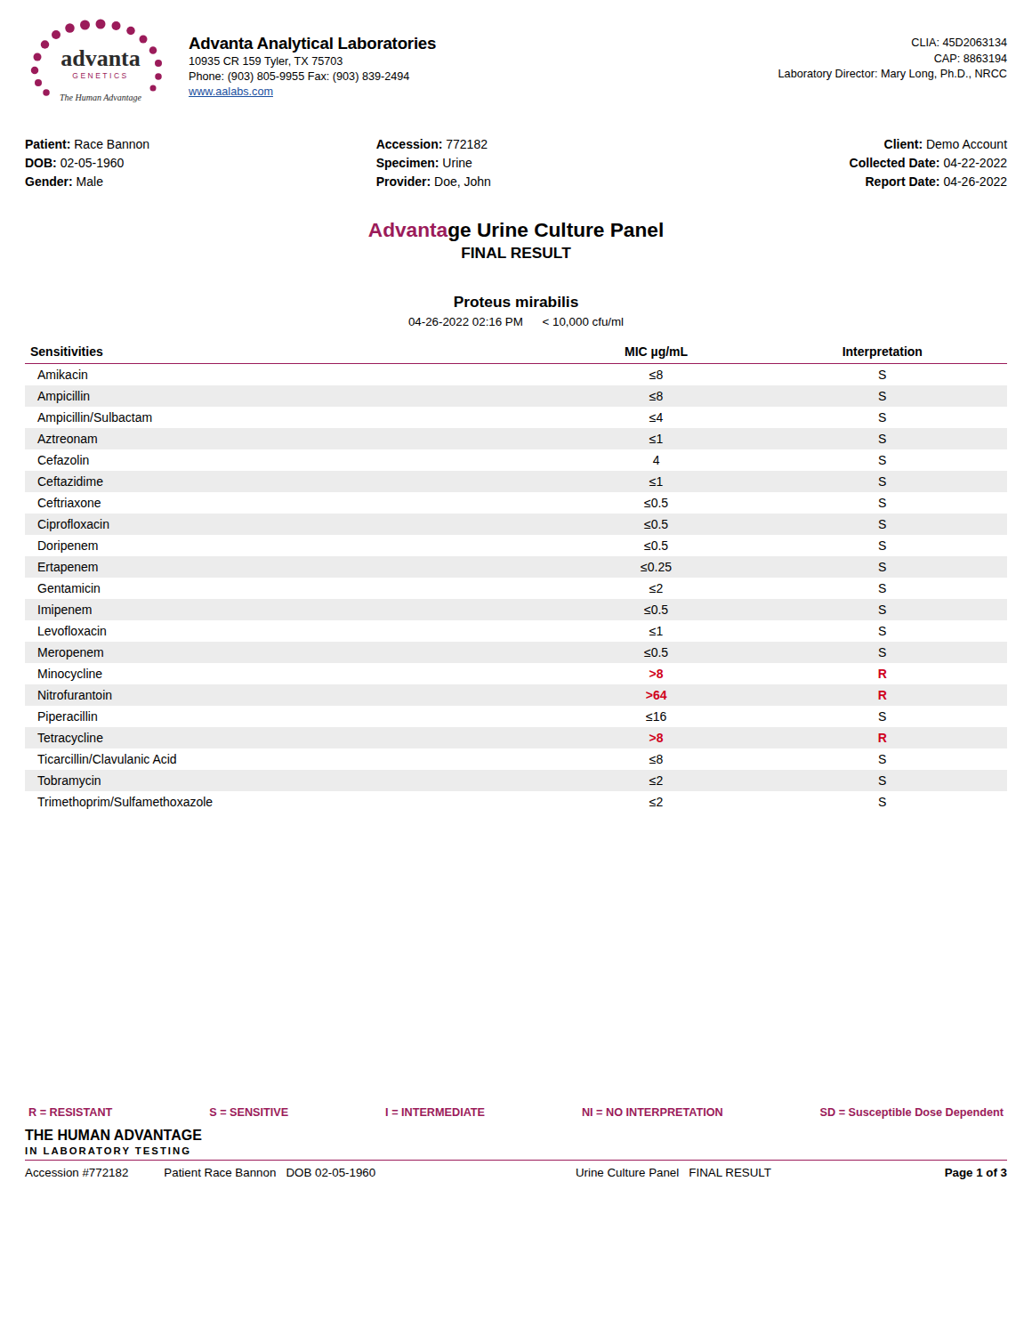advanta GENETICS The Human Advantage
Advanta Analytical Laboratories
10935 CR 159 Tyler, TX 75703
Phone: (903) 805-9955 Fax: (903) 839-2494
www.aalabs.com
CLIA: 45D2063134
CAP: 8863194
Laboratory Director: Mary Long, Ph.D., NRCC
Patient: Race Bannon
DOB: 02-05-1960
Gender: Male
Accession: 772182
Specimen: Urine
Provider: Doe, John
Client: Demo Account
Collected Date: 04-22-2022
Report Date: 04-26-2022
Advantage Urine Culture Panel
FINAL RESULT
Proteus mirabilis
04-26-2022 02:16 PM < 10,000 cfu/ml
| Sensitivities | MIC µg/mL | Interpretation |
| --- | --- | --- |
| Amikacin | ≤8 | S |
| Ampicillin | ≤8 | S |
| Ampicillin/Sulbactam | ≤4 | S |
| Aztreonam | ≤1 | S |
| Cefazolin | 4 | S |
| Ceftazidime | ≤1 | S |
| Ceftriaxone | ≤0.5 | S |
| Ciprofloxacin | ≤0.5 | S |
| Doripenem | ≤0.5 | S |
| Ertapenem | ≤0.25 | S |
| Gentamicin | ≤2 | S |
| Imipenem | ≤0.5 | S |
| Levofloxacin | ≤1 | S |
| Meropenem | ≤0.5 | S |
| Minocycline | >8 | R |
| Nitrofurantoin | >64 | R |
| Piperacillin | ≤16 | S |
| Tetracycline | >8 | R |
| Ticarcillin/Clavulanic Acid | ≤8 | S |
| Tobramycin | ≤2 | S |
| Trimethoprim/Sulfamethoxazole | ≤2 | S |
R = RESISTANT S = SENSITIVE I = INTERMEDIATE NI = NO INTERPRETATION SD = Susceptible Dose Dependent
THE HUMAN ADVANTAGE
IN LABORATORY TESTING
Accession #772182
Patient Race Bannon DOB 02-05-1960
Urine Culture Panel FINAL RESULT
Page 1 of 3